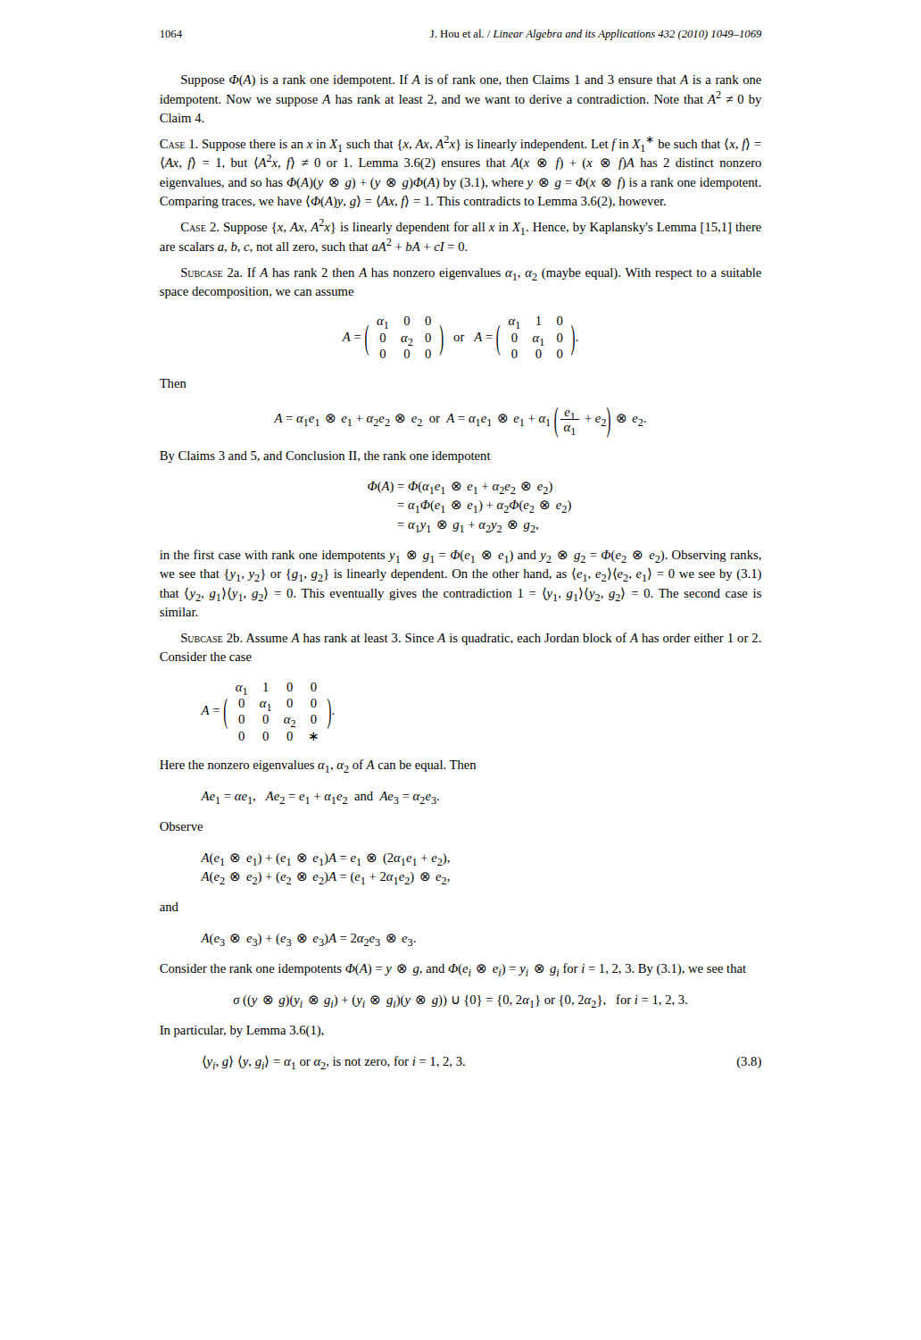1064 J. Hou et al. / Linear Algebra and its Applications 432 (2010) 1049–1069
Suppose Φ(A) is a rank one idempotent. If A is of rank one, then Claims 1 and 3 ensure that A is a rank one idempotent. Now we suppose A has rank at least 2, and we want to derive a contradiction. Note that A2 ≠ 0 by Claim 4.
Case 1. Suppose there is an x in X1 such that {x, Ax, A2x} is linearly independent. Let f in X1∗ be such that ⟨x, f⟩ = ⟨Ax, f⟩ = 1, but ⟨A2x, f⟩ ≠ 0 or 1. Lemma 3.6(2) ensures that A(x ⊗ f) + (x ⊗ f)A has 2 distinct nonzero eigenvalues, and so has Φ(A)(y ⊗ g) + (y ⊗ g)Φ(A) by (3.1), where y ⊗ g = Φ(x ⊗ f) is a rank one idempotent. Comparing traces, we have ⟨Φ(A)y, g⟩ = ⟨Ax, f⟩ = 1. This contradicts to Lemma 3.6(2), however.
Case 2. Suppose {x, Ax, A2x} is linearly dependent for all x in X1. Hence, by Kaplansky's Lemma [15,1] there are scalars a, b, c, not all zero, such that aA2 + bA + cI = 0.
Subcase 2a. If A has rank 2 then A has nonzero eigenvalues α1, α2 (maybe equal). With respect to a suitable space decomposition, we can assume
A = (
| α 1 | 0 | 0 |
| 0 | α 2 | 0 |
| 0 | 0 | 0 |
) or A = (
| α 1 | 1 | 0 |
| 0 | α 1 | 0 |
| 0 | 0 | 0 |
).
Then
A = α1e1 ⊗ e1 + α2e2 ⊗ e2 or A = α1e1 ⊗ e1 + α1 (e1 α1 + e2) ⊗ e2.
By Claims 3 and 5, and Conclusion II, the rank one idempotent
Φ(A) = Φ(α1e1 ⊗ e1 + α2e2 ⊗ e2) = α1Φ(e1 ⊗ e1) + α2Φ(e2 ⊗ e2) = α1y1 ⊗ g1 + α2y2 ⊗ g2,
in the first case with rank one idempotents y1 ⊗ g1 = Φ(e1 ⊗ e1) and y2 ⊗ g2 = Φ(e2 ⊗ e2). Observing ranks, we see that {y1, y2} or {g1, g2} is linearly dependent. On the other hand, as ⟨e1, e2⟩⟨e2, e1⟩ = 0 we see by (3.1) that ⟨y2, g1⟩⟨y1, g2⟩ = 0. This eventually gives the contradiction 1 = ⟨y1, g1⟩⟨y2, g2⟩ = 0. The second case is similar.
Subcase 2b. Assume A has rank at least 3. Since A is quadratic, each Jordan block of A has order either 1 or 2. Consider the case
A = (
| α 1 | 1 | 0 | 0 |
| 0 | α 1 | 0 | 0 |
| 0 | 0 | α 2 | 0 |
| 0 | 0 | 0 | ∗ |
).
Here the nonzero eigenvalues α1, α2 of A can be equal. Then
Ae1 = αe1, Ae2 = e1 + α1e2 and Ae3 = α2e3.
Observe
A(e1 ⊗ e1) + (e1 ⊗ e1)A = e1 ⊗ (2α1e1 + e2), A(e2 ⊗ e2) + (e2 ⊗ e2)A = (e1 + 2α1e2) ⊗ e2,
and
A(e3 ⊗ e3) + (e3 ⊗ e3)A = 2α2e3 ⊗ e3.
Consider the rank one idempotents Φ(A) = y ⊗ g, and Φ(ei ⊗ ei) = yi ⊗ gi for i = 1, 2, 3. By (3.1), we see that
σ ((y ⊗ g)(yi ⊗ gi) + (yi ⊗ gi)(y ⊗ g)) ∪ {0} = {0, 2α1} or {0, 2α2}, for i = 1, 2, 3.
In particular, by Lemma 3.6(1),
⟨yi, g⟩ ⟨y, gi⟩ = α1 or α2, is not zero, for i = 1, 2, 3. (3.8)